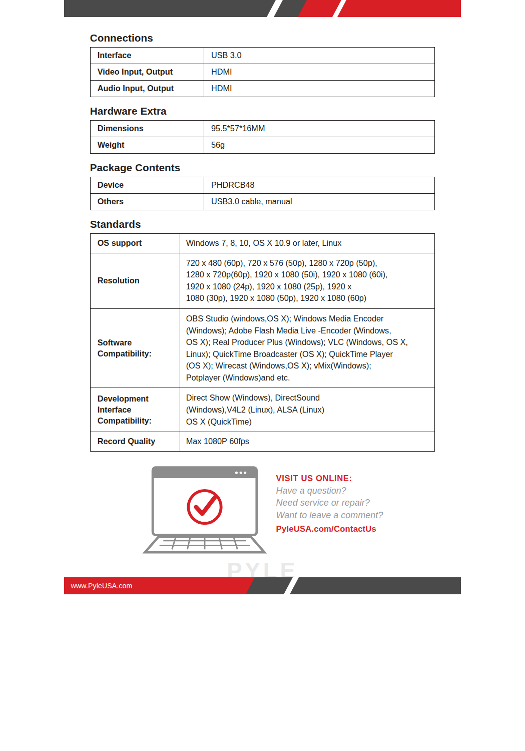Connections
| Interface | USB 3.0 |
| Video Input, Output | HDMI |
| Audio Input, Output | HDMI |
Hardware Extra
| Dimensions | 95.5*57*16MM |
| Weight | 56g |
Package Contents
| Device | PHDRCB48 |
| Others | USB3.0 cable, manual |
Standards
| OS support | Windows 7, 8, 10, OS X 10.9 or later, Linux |
| Resolution | 720 x 480 (60p), 720 x 576 (50p), 1280 x 720p (50p), 1280 x 720p(60p), 1920 x 1080 (50i), 1920 x 1080 (60i), 1920 x 1080 (24p), 1920 x 1080 (25p), 1920 x 1080 (30p), 1920 x 1080 (50p), 1920 x 1080 (60p) |
| Software Compatibility: | OBS Studio (windows,OS X); Windows Media Encoder (Windows); Adobe Flash Media Live -Encoder (Windows, OS X); Real Producer Plus (Windows); VLC (Windows, OS X, Linux); QuickTime Broadcaster (OS X); QuickTime Player (OS X); Wirecast (Windows,OS X); vMix(Windows); Potplayer (Windows)and etc. |
| Development Interface Compatibility: | Direct Show (Windows), DirectSound (Windows),V4L2 (Linux), ALSA (Linux) OS X (QuickTime) |
| Record Quality | Max 1080P 60fps |
VISIT US ONLINE:
Have a question?
Need service or repair?
Want to leave a comment?
PyleUSA.com/ContactUs
PYLE
8
www.PyleUSA.com